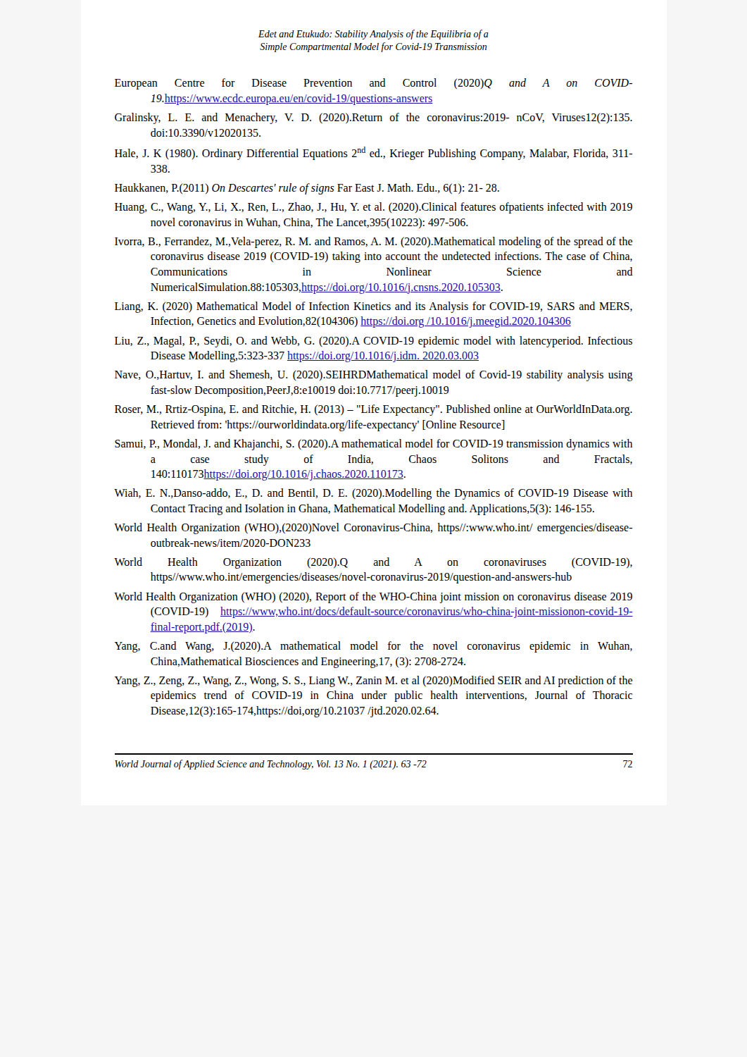Edet and Etukudo: Stability Analysis of the Equilibria of a
Simple Compartmental Model for Covid-19 Transmission
European Centre for Disease Prevention and Control (2020)Q and A on COVID-19. https://www.ecdc.europa.eu/en/covid-19/questions-answers
Gralinsky, L. E. and Menachery, V. D. (2020).Return of the coronavirus:2019- nCoV, Viruses12(2):135. doi:10.3390/v12020135.
Hale, J. K (1980). Ordinary Differential Equations 2nd ed., Krieger Publishing Company, Malabar, Florida, 311-338.
Haukkanen, P.(2011) On Descartes' rule of signs Far East J. Math. Edu., 6(1): 21- 28.
Huang, C., Wang, Y., Li, X., Ren, L., Zhao, J., Hu, Y. et al. (2020).Clinical features ofpatients infected with 2019 novel coronavirus in Wuhan, China, The Lancet,395(10223): 497-506.
Ivorra, B., Ferrandez, M.,Vela-perez, R. M. and Ramos, A. M. (2020).Mathematical modeling of the spread of the coronavirus disease 2019 (COVID-19) taking into account the undetected infections. The case of China, Communications in Nonlinear Science and NumericalSimulation.88:105303,https://doi.org/10.1016/j.cnsns.2020.105303.
Liang, K. (2020) Mathematical Model of Infection Kinetics and its Analysis for COVID-19, SARS and MERS, Infection, Genetics and Evolution,82(104306) https://doi.org /10.1016/j.meegid.2020.104306
Liu, Z., Magal, P., Seydi, O. and Webb, G. (2020).A COVID-19 epidemic model with latencyperiod. Infectious Disease Modelling,5:323-337 https://doi.org/10.1016/j.idm. 2020.03.003
Nave, O.,Hartuv, I. and Shemesh, U. (2020).SEIHRDMathematical model of Covid-19 stability analysis using fast-slow Decomposition,PeerJ,8:e10019 doi:10.7717/peerj.10019
Roser, M., Rrtiz-Ospina, E. and Ritchie, H. (2013) – "Life Expectancy". Published online at OurWorldInData.org. Retrieved from: 'https://ourworldindata.org/life-expectancy' [Online Resource]
Samui, P., Mondal, J. and Khajanchi, S. (2020).A mathematical model for COVID-19 transmission dynamics with a case study of India, Chaos Solitons and Fractals, 140:110173https://doi.org/10.1016/j.chaos.2020.110173.
Wiah, E. N.,Danso-addo, E., D. and Bentil, D. E. (2020).Modelling the Dynamics of COVID-19 Disease with Contact Tracing and Isolation in Ghana, Mathematical Modelling and. Applications,5(3): 146-155.
World Health Organization (WHO),(2020)Novel Coronavirus-China, https//:www.who.int/ emergencies/disease-outbreak-news/item/2020-DON233
World Health Organization (2020).Q and A on coronaviruses (COVID-19), https//www.who.int/emergencies/diseases/novel-coronavirus-2019/question-and-answers-hub
World Health Organization (WHO) (2020), Report of the WHO-China joint mission on coronavirus disease 2019 (COVID-19) https://www,who.int/docs/default-source/coronavirus/who-china-joint-missionon-covid-19-final-report.pdf.(2019).
Yang, C.and Wang, J.(2020).A mathematical model for the novel coronavirus epidemic in Wuhan, China,Mathematical Biosciences and Engineering,17, (3): 2708-2724.
Yang, Z., Zeng, Z., Wang, Z., Wong, S. S., Liang W., Zanin M. et al (2020)Modified SEIR and AI prediction of the epidemics trend of COVID-19 in China under public health interventions, Journal of Thoracic Disease,12(3):165-174,https://doi,org/10.21037 /jtd.2020.02.64.
World Journal of Applied Science and Technology, Vol. 13 No. 1 (2021). 63 -72 72